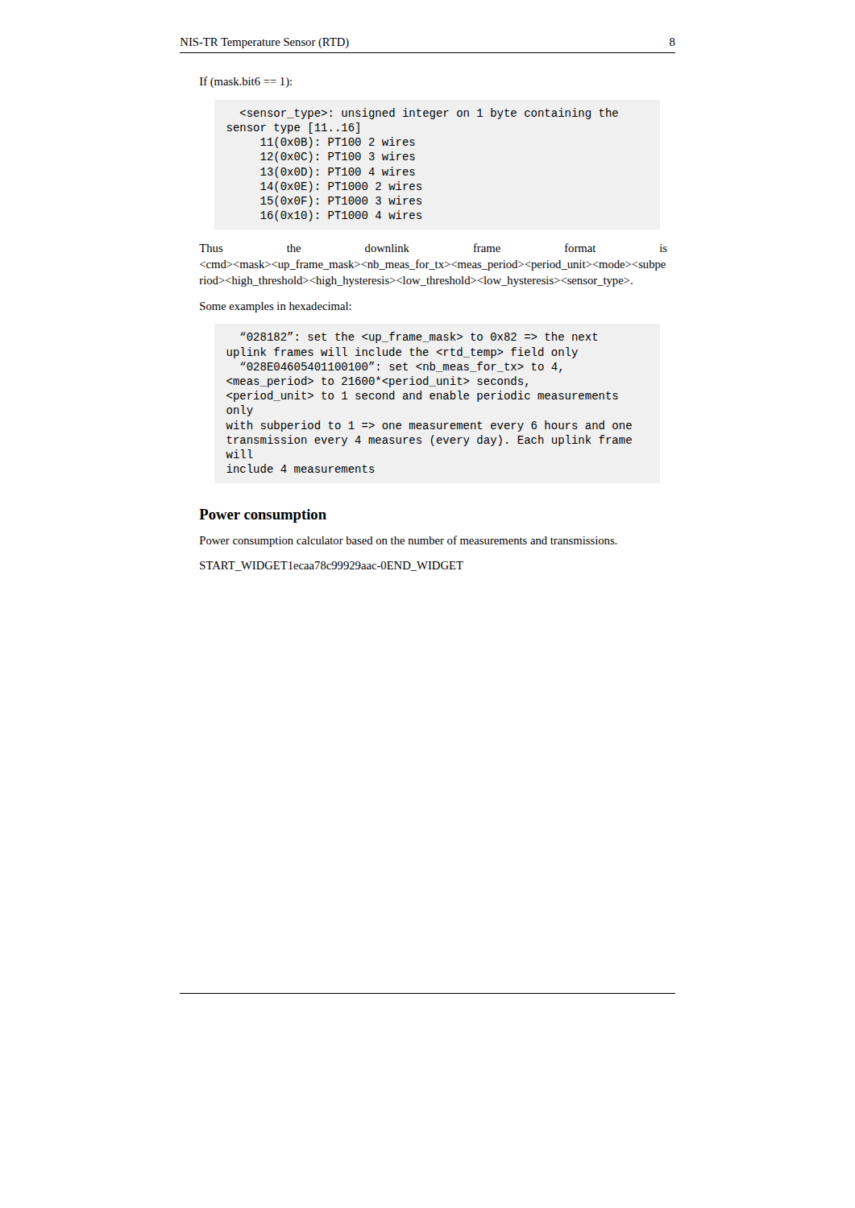NIS-TR Temperature Sensor (RTD)
8
If (mask.bit6 == 1):
  <sensor_type>: unsigned integer on 1 byte containing the sensor type [11..16]
     11(0x0B): PT100 2 wires
     12(0x0C): PT100 3 wires
     13(0x0D): PT100 4 wires
     14(0x0E): PT1000 2 wires
     15(0x0F): PT1000 3 wires
     16(0x10): PT1000 4 wires
Thus the downlink frame format is
<cmd><mask><up_frame_mask><nb_meas_for_tx><meas_period><period_unit><mode><subperiod><high_threshold><high_hysteresis><low_threshold><low_hysteresis><sensor_type>.
Some examples in hexadecimal:
  “028182”: set the <up_frame_mask> to 0x82 => the next
uplink frames will include the <rtd_temp> field only
  “028E04605401100100”: set <nb_meas_for_tx> to 4,
<meas_period> to 21600*<period_unit> seconds,
<period_unit> to 1 second and enable periodic measurements only
with subperiod to 1 => one measurement every 6 hours and one
transmission every 4 measures (every day). Each uplink frame will
include 4 measurements
Power consumption
Power consumption calculator based on the number of measurements and transmissions.
START_WIDGET1ecaa78c99929aac-0END_WIDGET